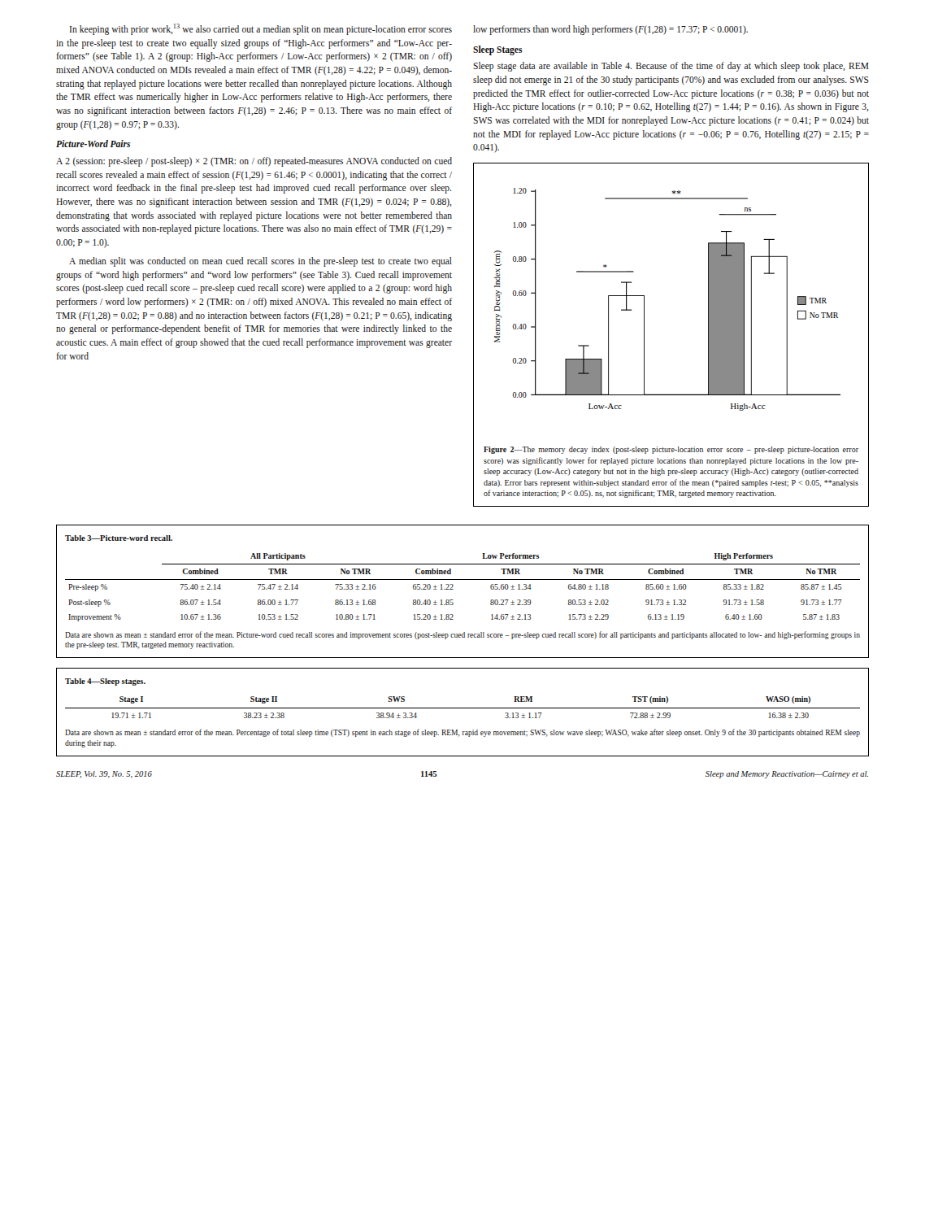In keeping with prior work,13 we also carried out a median split on mean picture-location error scores in the pre-sleep test to create two equally sized groups of “High-Acc performers” and “Low-Acc performers” (see Table 1). A 2 (group: High-Acc performers / Low-Acc performers) × 2 (TMR: on / off) mixed ANOVA conducted on MDIs revealed a main effect of TMR (F(1,28) = 4.22; P = 0.049), demonstrating that replayed picture locations were better recalled than nonreplayed picture locations. Although the TMR effect was numerically higher in Low-Acc performers relative to High-Acc performers, there was no significant interaction between factors F(1,28) = 2.46; P = 0.13. There was no main effect of group (F(1,28) = 0.97; P = 0.33).
Picture-Word Pairs
A 2 (session: pre-sleep / post-sleep) × 2 (TMR: on / off) repeated-measures ANOVA conducted on cued recall scores revealed a main effect of session (F(1,29) = 61.46; P < 0.0001), indicating that the correct / incorrect word feedback in the final pre-sleep test had improved cued recall performance over sleep. However, there was no significant interaction between session and TMR (F(1,29) = 0.024; P = 0.88), demonstrating that words associated with replayed picture locations were not better remembered than words associated with non-replayed picture locations. There was also no main effect of TMR (F(1,29) = 0.00; P = 1.0).
A median split was conducted on mean cued recall scores in the pre-sleep test to create two equal groups of “word high performers” and “word low performers” (see Table 3). Cued recall improvement scores (post-sleep cued recall score – pre-sleep cued recall score) were applied to a 2 (group: word high performers / word low performers) × 2 (TMR: on / off) mixed ANOVA. This revealed no main effect of TMR (F(1,28) = 0.02; P = 0.88) and no interaction between factors (F(1,28) = 0.21; P = 0.65), indicating no general or performance-dependent benefit of TMR for memories that were indirectly linked to the acoustic cues. A main effect of group showed that the cued recall performance improvement was greater for word
low performers than word high performers (F(1,28) = 17.37; P < 0.0001).
Sleep Stages
Sleep stage data are available in Table 4. Because of the time of day at which sleep took place, REM sleep did not emerge in 21 of the 30 study participants (70%) and was excluded from our analyses. SWS predicted the TMR effect for outlier-corrected Low-Acc picture locations (r = 0.38; P = 0.036) but not High-Acc picture locations (r = 0.10; P = 0.62, Hotelling t(27) = 1.44; P = 0.16). As shown in Figure 3, SWS was correlated with the MDI for nonreplayed Low-Acc picture locations (r = 0.41; P = 0.024) but not the MDI for replayed Low-Acc picture locations (r = −0.06; P = 0.76, Hotelling t(27) = 2.15; P = 0.041).
0.00 0.20 0.40 0.60 0.80 1.00 1.20 Memory Decay Index (cm) * ns ** Low-Acc High-Acc TMR No TMR
Figure 2—The memory decay index (post-sleep picture-location error score – pre-sleep picture-location error score) was significantly lower for replayed picture locations than nonreplayed picture locations in the low pre-sleep accuracy (Low-Acc) category but not in the high pre-sleep accuracy (High-Acc) category (outlier-corrected data). Error bars represent within-subject standard error of the mean (*paired samples t-test; P < 0.05, **analysis of variance interaction; P < 0.05). ns, not significant; TMR, targeted memory reactivation.
Table 3—Picture-word recall.
| | All Participants | Low Performers | High Performers |
| --- | --- | --- | --- |
| | Combined | TMR | No TMR | Combined | TMR | No TMR | Combined | TMR | No TMR |
| Pre-sleep % | 75.40 ± 2.14 | 75.47 ± 2.14 | 75.33 ± 2.16 | 65.20 ± 1.22 | 65.60 ± 1.34 | 64.80 ± 1.18 | 85.60 ± 1.60 | 85.33 ± 1.82 | 85.87 ± 1.45 |
| Post-sleep % | 86.07 ± 1.54 | 86.00 ± 1.77 | 86.13 ± 1.68 | 80.40 ± 1.85 | 80.27 ± 2.39 | 80.53 ± 2.02 | 91.73 ± 1.32 | 91.73 ± 1.58 | 91.73 ± 1.77 |
| Improvement % | 10.67 ± 1.36 | 10.53 ± 1.52 | 10.80 ± 1.71 | 15.20 ± 1.82 | 14.67 ± 2.13 | 15.73 ± 2.29 | 6.13 ± 1.19 | 6.40 ± 1.60 | 5.87 ± 1.83 |
Data are shown as mean ± standard error of the mean. Picture-word cued recall scores and improvement scores (post-sleep cued recall score – pre-sleep cued recall score) for all participants and participants allocated to low- and high-performing groups in the pre-sleep test. TMR, targeted memory reactivation.
Table 4—Sleep stages.
| Stage I | Stage II | SWS | REM | TST (min) | WASO (min) |
| --- | --- | --- | --- | --- | --- |
| 19.71 ± 1.71 | 38.23 ± 2.38 | 38.94 ± 3.34 | 3.13 ± 1.17 | 72.88 ± 2.99 | 16.38 ± 2.30 |
Data are shown as mean ± standard error of the mean. Percentage of total sleep time (TST) spent in each stage of sleep. REM, rapid eye movement; SWS, slow wave sleep; WASO, wake after sleep onset. Only 9 of the 30 participants obtained REM sleep during their nap.
SLEEP, Vol. 39, No. 5, 2016
1145
Sleep and Memory Reactivation—Cairney et al.